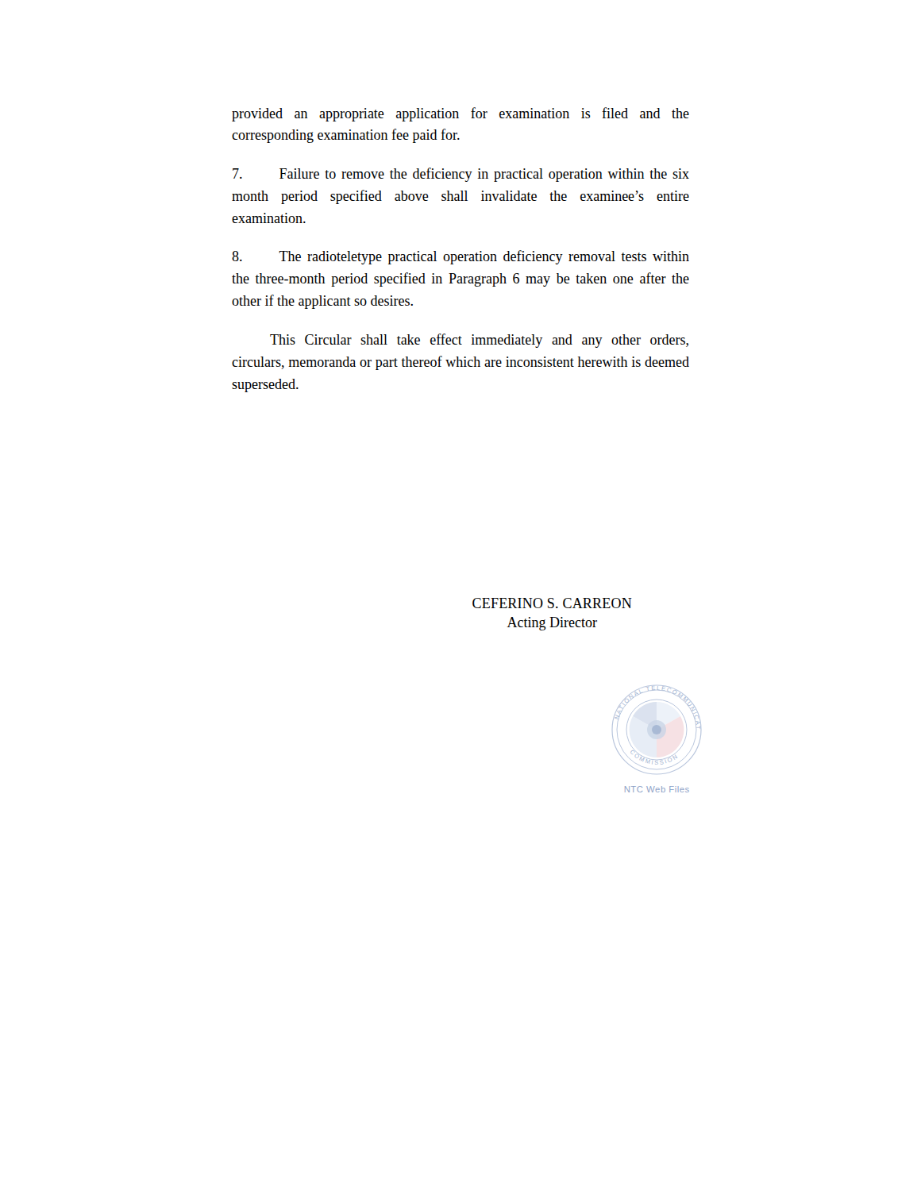provided an appropriate application for examination is filed and the corresponding examination fee paid for.
7. Failure to remove the deficiency in practical operation within the six month period specified above shall invalidate the examinee’s entire examination.
8. The radioteletype practical operation deficiency removal tests within the three-month period specified in Paragraph 6 may be taken one after the other if the applicant so desires.
This Circular shall take effect immediately and any other orders, circulars, memoranda or part thereof which are inconsistent herewith is deemed superseded.
CEFERINO S. CARREON Acting Director
NATIONAL TELECOMMUNICATIONS COMMISSION
NTC Web Files